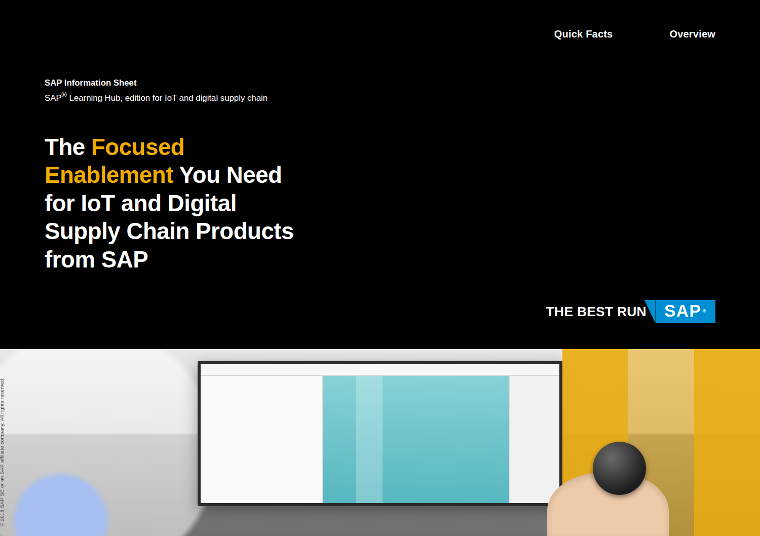Quick Facts Overview
SAP Information Sheet
SAP® Learning Hub, edition for IoT and digital supply chain
The Focused Enablement You Need for IoT and Digital Supply Chain Products from SAP
THE BEST RUN SAP®
© 2018 SAP SE or an SAP affiliate company. All rights reserved.